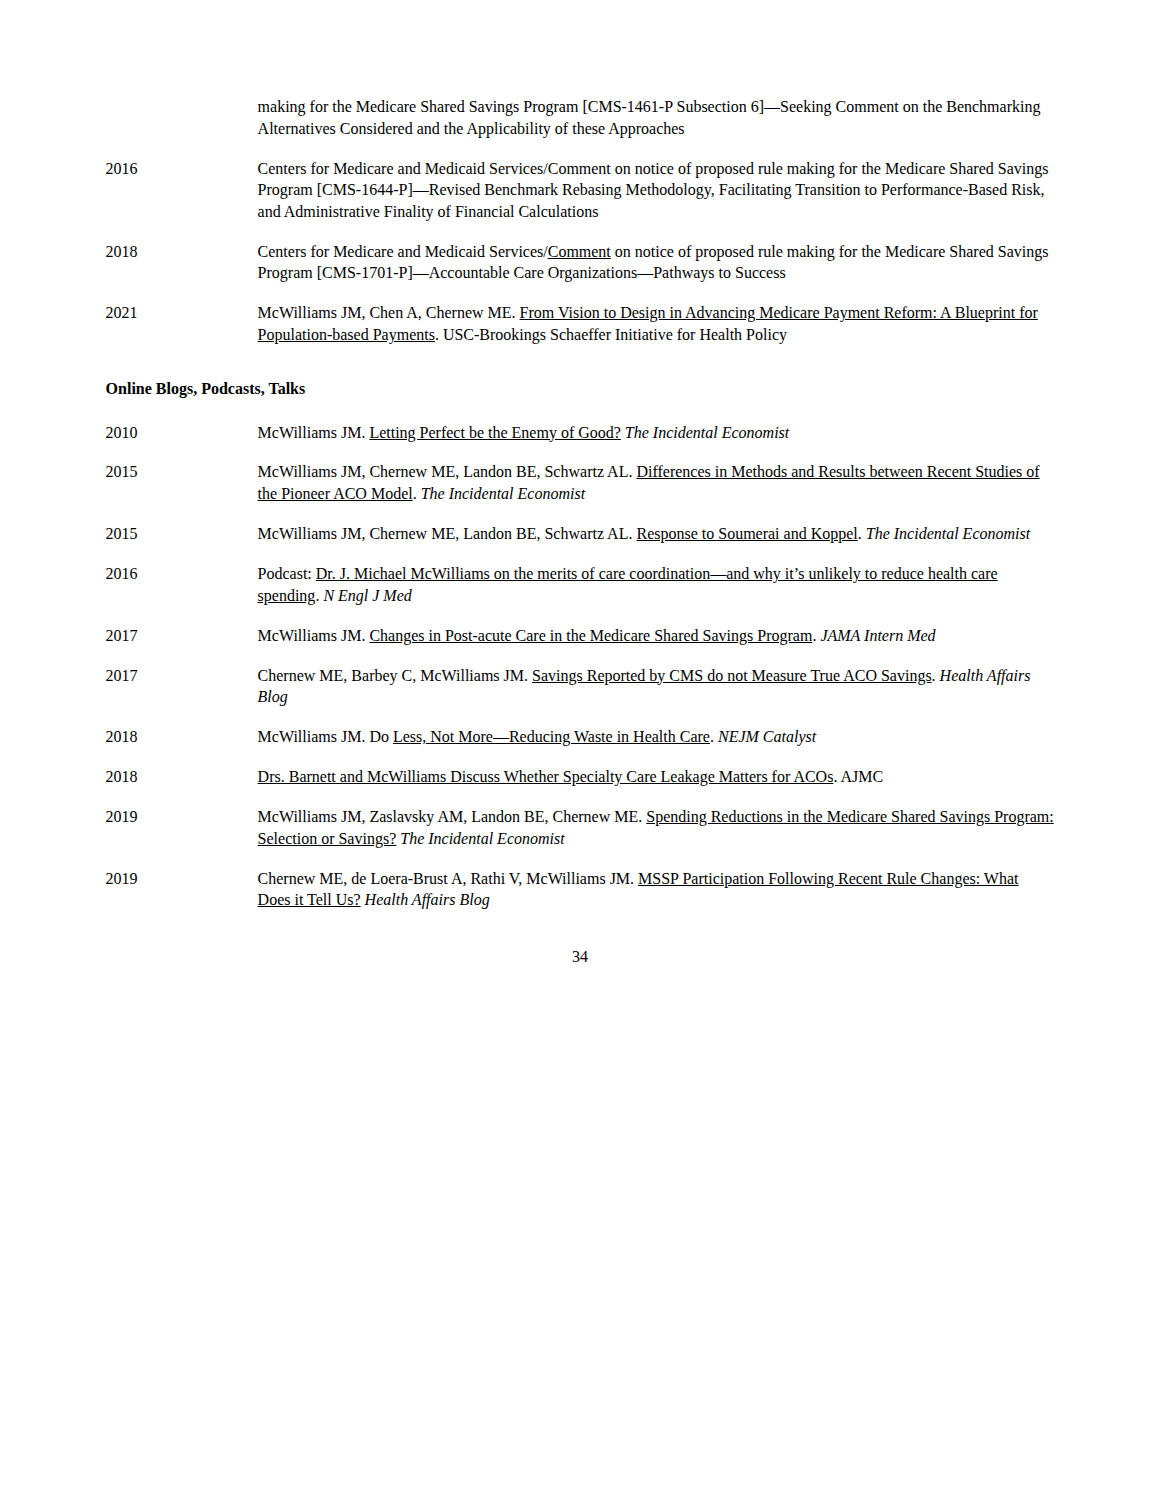making for the Medicare Shared Savings Program [CMS-1461-P Subsection 6]—Seeking Comment on the Benchmarking Alternatives Considered and the Applicability of these Approaches
2016
Centers for Medicare and Medicaid Services/Comment on notice of proposed rule making for the Medicare Shared Savings Program [CMS-1644-P]—Revised Benchmark Rebasing Methodology, Facilitating Transition to Performance-Based Risk, and Administrative Finality of Financial Calculations
2018
Centers for Medicare and Medicaid Services/Comment on notice of proposed rule making for the Medicare Shared Savings Program [CMS-1701-P]—Accountable Care Organizations—Pathways to Success
2021
McWilliams JM, Chen A, Chernew ME. From Vision to Design in Advancing Medicare Payment Reform: A Blueprint for Population-based Payments. USC-Brookings Schaeffer Initiative for Health Policy
Online Blogs, Podcasts, Talks
2010
McWilliams JM. Letting Perfect be the Enemy of Good? The Incidental Economist
2015
McWilliams JM, Chernew ME, Landon BE, Schwartz AL. Differences in Methods and Results between Recent Studies of the Pioneer ACO Model. The Incidental Economist
2015
McWilliams JM, Chernew ME, Landon BE, Schwartz AL. Response to Soumerai and Koppel. The Incidental Economist
2016
Podcast: Dr. J. Michael McWilliams on the merits of care coordination—and why it’s unlikely to reduce health care spending. N Engl J Med
2017
McWilliams JM. Changes in Post-acute Care in the Medicare Shared Savings Program. JAMA Intern Med
2017
Chernew ME, Barbey C, McWilliams JM. Savings Reported by CMS do not Measure True ACO Savings. Health Affairs Blog
2018
McWilliams JM. Do Less, Not More—Reducing Waste in Health Care. NEJM Catalyst
2018
Drs. Barnett and McWilliams Discuss Whether Specialty Care Leakage Matters for ACOs. AJMC
2019
McWilliams JM, Zaslavsky AM, Landon BE, Chernew ME. Spending Reductions in the Medicare Shared Savings Program: Selection or Savings? The Incidental Economist
2019
Chernew ME, de Loera-Brust A, Rathi V, McWilliams JM. MSSP Participation Following Recent Rule Changes: What Does it Tell Us? Health Affairs Blog
34